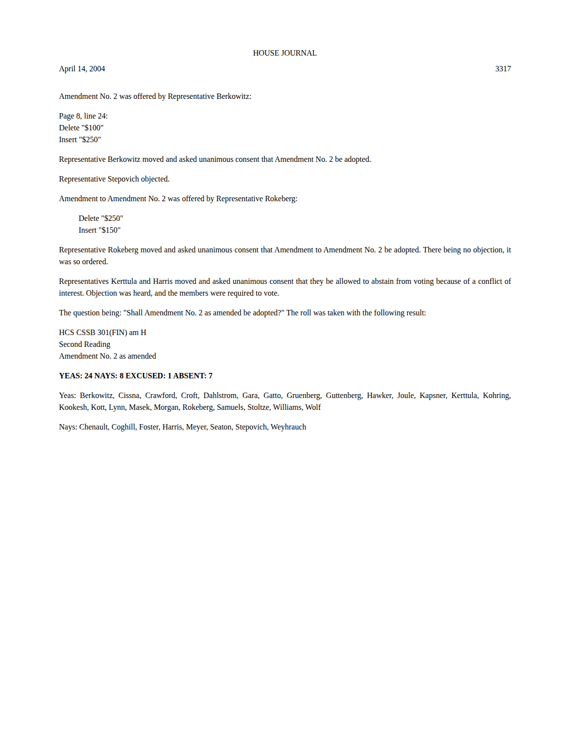HOUSE JOURNAL
April 14, 2004 3317
Amendment No. 2 was offered by Representative Berkowitz:
Page 8, line 24:
Delete "$100"
Insert "$250"
Representative Berkowitz moved and asked unanimous consent that Amendment No. 2 be adopted.
Representative Stepovich objected.
Amendment to Amendment No. 2 was offered by Representative Rokeberg:
Delete "$250"
Insert "$150"
Representative Rokeberg moved and asked unanimous consent that Amendment to Amendment No. 2 be adopted. There being no objection, it was so ordered.
Representatives Kerttula and Harris moved and asked unanimous consent that they be allowed to abstain from voting because of a conflict of interest. Objection was heard, and the members were required to vote.
The question being: "Shall Amendment No. 2 as amended be adopted?" The roll was taken with the following result:
HCS CSSB 301(FIN) am H
Second Reading
Amendment No. 2 as amended
YEAS: 24 NAYS: 8 EXCUSED: 1 ABSENT: 7
Yeas: Berkowitz, Cissna, Crawford, Croft, Dahlstrom, Gara, Gatto, Gruenberg, Guttenberg, Hawker, Joule, Kapsner, Kerttula, Kohring, Kookesh, Kott, Lynn, Masek, Morgan, Rokeberg, Samuels, Stoltze, Williams, Wolf
Nays: Chenault, Coghill, Foster, Harris, Meyer, Seaton, Stepovich, Weyhrauch